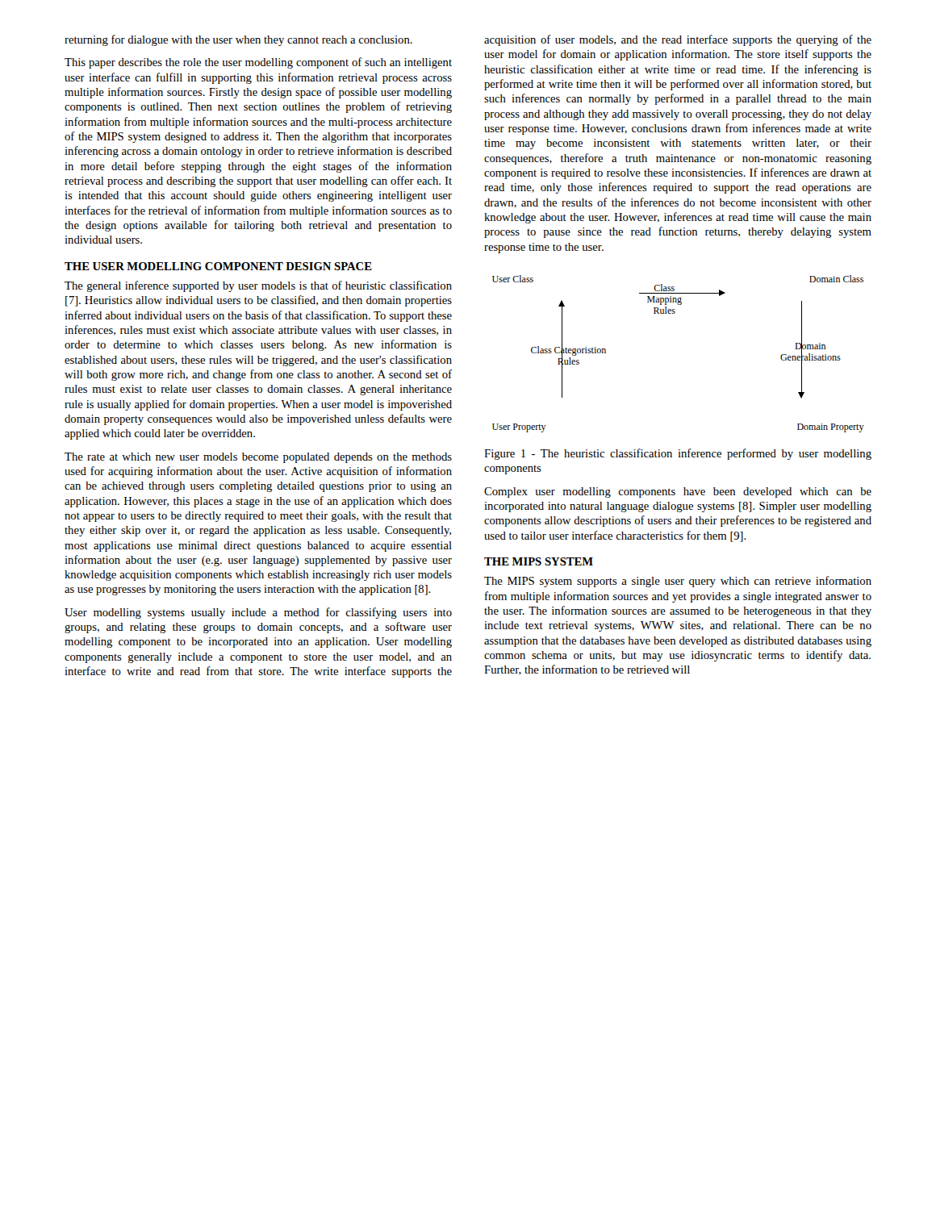returning for dialogue with the user when they cannot reach a conclusion.
This paper describes the role the user modelling component of such an intelligent user interface can fulfill in supporting this information retrieval process across multiple information sources. Firstly the design space of possible user modelling components is outlined. Then next section outlines the problem of retrieving information from multiple information sources and the multi-process architecture of the MIPS system designed to address it. Then the algorithm that incorporates inferencing across a domain ontology in order to retrieve information is described in more detail before stepping through the eight stages of the information retrieval process and describing the support that user modelling can offer each. It is intended that this account should guide others engineering intelligent user interfaces for the retrieval of information from multiple information sources as to the design options available for tailoring both retrieval and presentation to individual users.
The User Modelling Component Design Space
The general inference supported by user models is that of heuristic classification [7]. Heuristics allow individual users to be classified, and then domain properties inferred about individual users on the basis of that classification. To support these inferences, rules must exist which associate attribute values with user classes, in order to determine to which classes users belong. As new information is established about users, these rules will be triggered, and the user's classification will both grow more rich, and change from one class to another. A second set of rules must exist to relate user classes to domain classes. A general inheritance rule is usually applied for domain properties. When a user model is impoverished domain property consequences would also be impoverished unless defaults were applied which could later be overridden.
The rate at which new user models become populated depends on the methods used for acquiring information about the user. Active acquisition of information can be achieved through users completing detailed questions prior to using an application. However, this places a stage in the use of an application which does not appear to users to be directly required to meet their goals, with the result that they either skip over it, or regard the application as less usable. Consequently, most applications use minimal direct questions balanced to acquire essential information about the user (e.g. user language) supplemented by passive user knowledge acquisition components which establish increasingly rich user models as use progresses by monitoring the users interaction with the application [8].
User modelling systems usually include a method for classifying users into groups, and relating these groups to domain concepts, and a software user modelling component to be incorporated into an application. User modelling components generally include a component to store the user model, and an interface to write and read from that store. The write interface supports the acquisition of user models, and the read interface supports the querying of the user model for domain or application information. The store itself supports the heuristic classification either at write time or read time. If the inferencing is performed at write time then it will be performed over all information stored, but such inferences can normally by performed in a parallel thread to the main process and although they add massively to overall processing, they do not delay user response time. However, conclusions drawn from inferences made at write time may become inconsistent with statements written later, or their consequences, therefore a truth maintenance or non-monatomic reasoning component is required to resolve these inconsistencies. If inferences are drawn at read time, only those inferences required to support the read operations are drawn, and the results of the inferences do not become inconsistent with other knowledge about the user. However, inferences at read time will cause the main process to pause since the read function returns, thereby delaying system response time to the user.
User Class Domain Class User Property Domain Property Class
Mapping
Rules Class Categoristion
Rules Domain
Generalisations
Figure 1 - The heuristic classification inference performed by user modelling components
Complex user modelling components have been developed which can be incorporated into natural language dialogue systems [8]. Simpler user modelling components allow descriptions of users and their preferences to be registered and used to tailor user interface characteristics for them [9].
The MIPS System
The MIPS system supports a single user query which can retrieve information from multiple information sources and yet provides a single integrated answer to the user. The information sources are assumed to be heterogeneous in that they include text retrieval systems, WWW sites, and relational. There can be no assumption that the databases have been developed as distributed databases using common schema or units, but may use idiosyncratic terms to identify data. Further, the information to be retrieved will